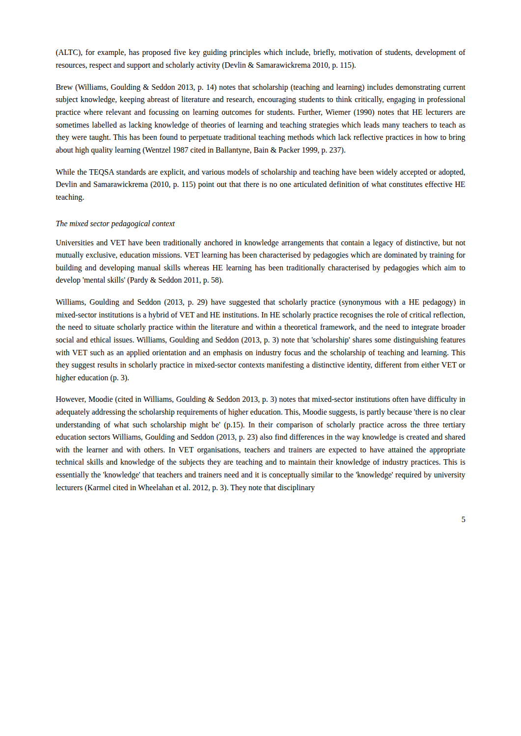(ALTC), for example, has proposed five key guiding principles which include, briefly, motivation of students, development of resources, respect and support and scholarly activity (Devlin & Samarawickrema 2010, p. 115).
Brew (Williams, Goulding & Seddon 2013, p. 14) notes that scholarship (teaching and learning) includes demonstrating current subject knowledge, keeping abreast of literature and research, encouraging students to think critically, engaging in professional practice where relevant and focussing on learning outcomes for students. Further, Wiemer (1990) notes that HE lecturers are sometimes labelled as lacking knowledge of theories of learning and teaching strategies which leads many teachers to teach as they were taught. This has been found to perpetuate traditional teaching methods which lack reflective practices in how to bring about high quality learning (Wentzel 1987 cited in Ballantyne, Bain & Packer 1999, p. 237).
While the TEQSA standards are explicit, and various models of scholarship and teaching have been widely accepted or adopted, Devlin and Samarawickrema (2010, p. 115) point out that there is no one articulated definition of what constitutes effective HE teaching.
The mixed sector pedagogical context
Universities and VET have been traditionally anchored in knowledge arrangements that contain a legacy of distinctive, but not mutually exclusive, education missions. VET learning has been characterised by pedagogies which are dominated by training for building and developing manual skills whereas HE learning has been traditionally characterised by pedagogies which aim to develop 'mental skills' (Pardy & Seddon 2011, p. 58).
Williams, Goulding and Seddon (2013, p. 29) have suggested that scholarly practice (synonymous with a HE pedagogy) in mixed-sector institutions is a hybrid of VET and HE institutions. In HE scholarly practice recognises the role of critical reflection, the need to situate scholarly practice within the literature and within a theoretical framework, and the need to integrate broader social and ethical issues. Williams, Goulding and Seddon (2013, p. 3) note that 'scholarship' shares some distinguishing features with VET such as an applied orientation and an emphasis on industry focus and the scholarship of teaching and learning. This they suggest results in scholarly practice in mixed-sector contexts manifesting a distinctive identity, different from either VET or higher education (p. 3).
However, Moodie (cited in Williams, Goulding & Seddon 2013, p. 3) notes that mixed-sector institutions often have difficulty in adequately addressing the scholarship requirements of higher education. This, Moodie suggests, is partly because 'there is no clear understanding of what such scholarship might be' (p.15). In their comparison of scholarly practice across the three tertiary education sectors Williams, Goulding and Seddon (2013, p. 23) also find differences in the way knowledge is created and shared with the learner and with others. In VET organisations, teachers and trainers are expected to have attained the appropriate technical skills and knowledge of the subjects they are teaching and to maintain their knowledge of industry practices. This is essentially the 'knowledge' that teachers and trainers need and it is conceptually similar to the 'knowledge' required by university lecturers (Karmel cited in Wheelahan et al. 2012, p. 3). They note that disciplinary
5